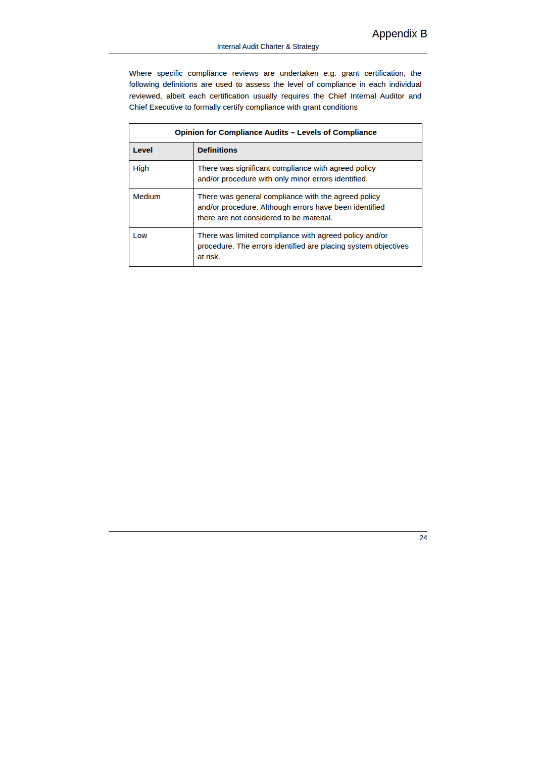Appendix B
Internal Audit Charter & Strategy
Where specific compliance reviews are undertaken e.g. grant certification, the following definitions are used to assess the level of compliance in each individual reviewed, albeit each certification usually requires the Chief Internal Auditor and Chief Executive to formally certify compliance with grant conditions
| Opinion for Compliance Audits – Levels of Compliance |
| --- |
| Level | Definitions |
| High | There was significant compliance with agreed policy and/or procedure with only minor errors identified. |
| Medium | There was general compliance with the agreed policy and/or procedure. Although errors have been identified there are not considered to be material. |
| Low | There was limited compliance with agreed policy and/or procedure. The errors identified are placing system objectives at risk. |
24